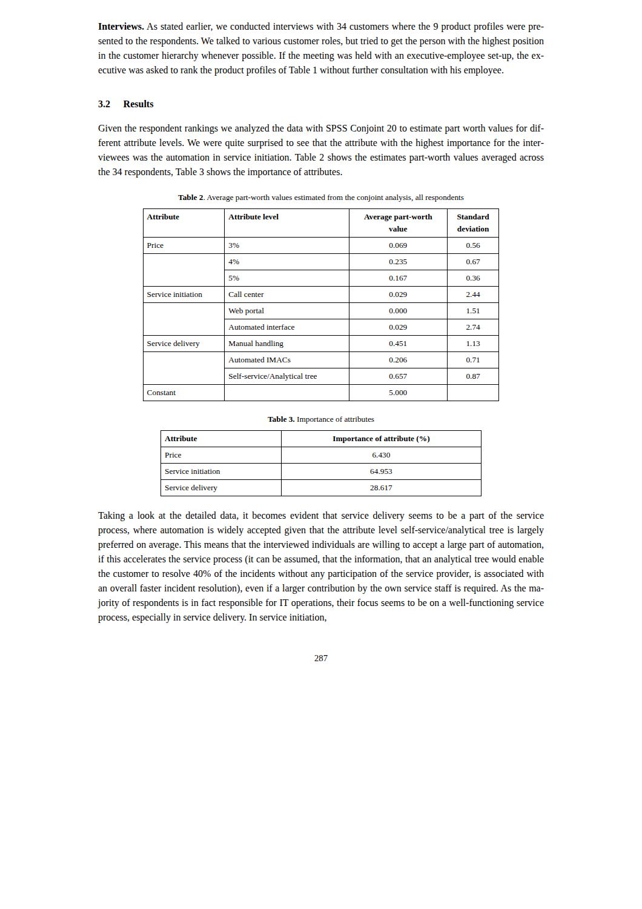Interviews. As stated earlier, we conducted interviews with 34 customers where the 9 product profiles were presented to the respondents. We talked to various customer roles, but tried to get the person with the highest position in the customer hierarchy whenever possible. If the meeting was held with an executive-employee set-up, the executive was asked to rank the product profiles of Table 1 without further consultation with his employee.
3.2 Results
Given the respondent rankings we analyzed the data with SPSS Conjoint 20 to estimate part worth values for different attribute levels. We were quite surprised to see that the attribute with the highest importance for the interviewees was the automation in service initiation. Table 2 shows the estimates part-worth values averaged across the 34 respondents, Table 3 shows the importance of attributes.
Table 2. Average part-worth values estimated from the conjoint analysis, all respondents
| Attribute | Attribute level | Average part-worth value | Standard deviation |
| --- | --- | --- | --- |
| Price | 3% | 0.069 | 0.56 |
| | 4% | 0.235 | 0.67 |
| | 5% | 0.167 | 0.36 |
| Service initiation | Call center | 0.029 | 2.44 |
| | Web portal | 0.000 | 1.51 |
| | Automated interface | 0.029 | 2.74 |
| Service delivery | Manual handling | 0.451 | 1.13 |
| | Automated IMACs | 0.206 | 0.71 |
| | Self-service/Analytical tree | 0.657 | 0.87 |
| Constant | | 5.000 | |
Table 3. Importance of attributes
| Attribute | Importance of attribute (%) |
| --- | --- |
| Price | 6.430 |
| Service initiation | 64.953 |
| Service delivery | 28.617 |
Taking a look at the detailed data, it becomes evident that service delivery seems to be a part of the service process, where automation is widely accepted given that the attribute level self-service/analytical tree is largely preferred on average. This means that the interviewed individuals are willing to accept a large part of automation, if this accelerates the service process (it can be assumed, that the information, that an analytical tree would enable the customer to resolve 40% of the incidents without any participation of the service provider, is associated with an overall faster incident resolution), even if a larger contribution by the own service staff is required. As the majority of respondents is in fact responsible for IT operations, their focus seems to be on a well-functioning service process, especially in service delivery. In service initiation,
287